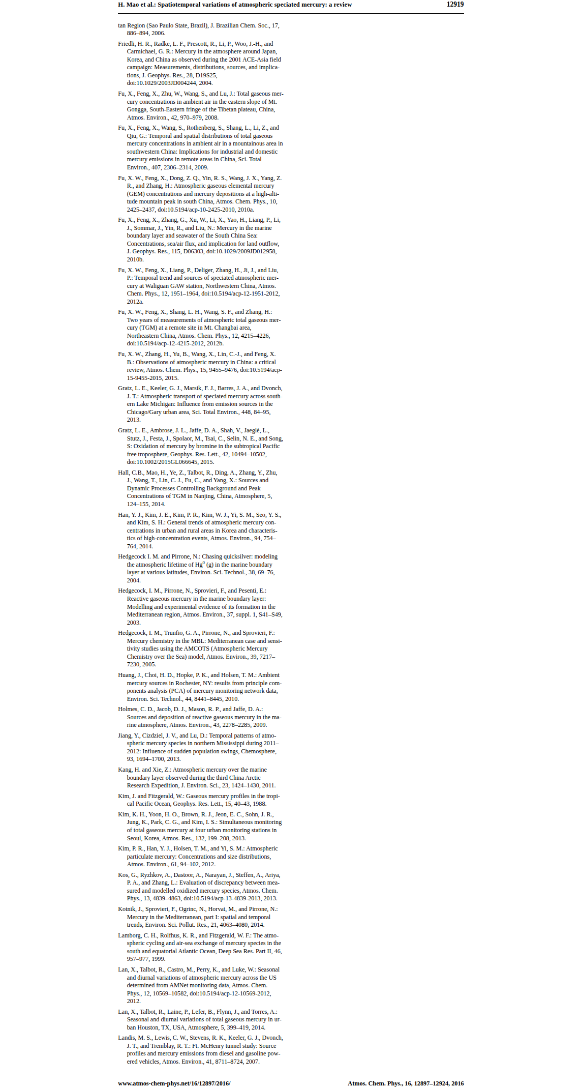H. Mao et al.: Spatiotemporal variations of atmospheric speciated mercury: a review 12919
tan Region (Sao Paulo State, Brazil), J. Brazilian Chem. Soc., 17, 886–894, 2006.
Friedli, H. R., Radke, L. F., Prescott, R., Li, P., Woo, J.-H., and Carmichael, G. R.: Mercury in the atmosphere around Japan, Korea, and China as observed during the 2001 ACE-Asia field campaign: Measurements, distributions, sources, and implications, J. Geophys. Res., 28, D19S25, doi:10.1029/2003JD004244, 2004.
Fu, X., Feng, X., Zhu, W., Wang, S., and Lu, J.: Total gaseous mercury concentrations in ambient air in the eastern slope of Mt. Gongga, South-Eastern fringe of the Tibetan plateau, China, Atmos. Environ., 42, 970–979, 2008.
Fu, X., Feng, X., Wang, S., Rothenberg, S., Shang, L., Li, Z., and Qiu, G.: Temporal and spatial distributions of total gaseous mercury concentrations in ambient air in a mountainous area in southwestern China: Implications for industrial and domestic mercury emissions in remote areas in China, Sci. Total Environ., 407, 2306–2314, 2009.
Fu, X. W., Feng, X., Dong, Z. Q., Yin, R. S., Wang, J. X., Yang, Z. R., and Zhang, H.: Atmospheric gaseous elemental mercury (GEM) concentrations and mercury depositions at a high-altitude mountain peak in south China, Atmos. Chem. Phys., 10, 2425–2437, doi:10.5194/acp-10-2425-2010, 2010a.
Fu, X., Feng, X., Zhang, G., Xu, W., Li, X., Yao, H., Liang, P., Li, J., Sommar, J., Yin, R., and Liu, N.: Mercury in the marine boundary layer and seawater of the South China Sea: Concentrations, sea/air flux, and implication for land outflow, J. Geophys. Res., 115, D06303, doi:10.1029/2009JD012958, 2010b.
Fu, X. W., Feng, X., Liang, P., Deliger, Zhang, H., Ji, J., and Liu, P.: Temporal trend and sources of speciated atmospheric mercury at Waliguan GAW station, Northwestern China, Atmos. Chem. Phys., 12, 1951–1964, doi:10.5194/acp-12-1951-2012, 2012a.
Fu, X. W., Feng, X., Shang, L. H., Wang, S. F., and Zhang, H.: Two years of measurements of atmospheric total gaseous mercury (TGM) at a remote site in Mt. Changbai area, Northeastern China, Atmos. Chem. Phys., 12, 4215–4226, doi:10.5194/acp-12-4215-2012, 2012b.
Fu, X. W., Zhang, H., Yu, B., Wang, X., Lin, C.-J., and Feng, X. B.: Observations of atmospheric mercury in China: a critical review, Atmos. Chem. Phys., 15, 9455–9476, doi:10.5194/acp-15-9455-2015, 2015.
Gratz, L. E., Keeler, G. J., Marsik, F. J., Barres, J. A., and Dvonch, J. T.: Atmospheric transport of speciated mercury across southern Lake Michigan: Influence from emission sources in the Chicago/Gary urban area, Sci. Total Environ., 448, 84–95, 2013.
Gratz, L. E., Ambrose, J. L., Jaffe, D. A., Shah, V., Jaeglé, L., Stutz, J., Festa, J., Spolaor, M., Tsai, C., Selin, N. E., and Song, S: Oxidation of mercury by bromine in the subtropical Pacific free troposphere, Geophys. Res. Lett., 42, 10494–10502, doi:10.1002/2015GL066645, 2015.
Hall, C.B., Mao, H., Ye, Z., Talbot, R., Ding, A., Zhang, Y., Zhu, J., Wang, T., Lin, C. J., Fu, C., and Yang, X.: Sources and Dynamic Processes Controlling Background and Peak Concentrations of TGM in Nanjing, China, Atmosphere, 5, 124–155, 2014.
Han, Y. J., Kim, J. E., Kim, P. R., Kim, W. J., Yi, S. M., Seo, Y. S., and Kim, S. H.: General trends of atmospheric mercury concentrations in urban and rural areas in Korea and characteristics of high-concentration events, Atmos. Environ., 94, 754–764, 2014.
Hedgecock I. M. and Pirrone, N.: Chasing quicksilver: modeling the atmospheric lifetime of Hg0 (g) in the marine boundary layer at various latitudes, Environ. Sci. Technol., 38, 69–76, 2004.
Hedgecock, I. M., Pirrone, N., Sprovieri, F., and Pesenti, E.: Reactive gaseous mercury in the marine boundary layer: Modelling and experimental evidence of its formation in the Mediterranean region, Atmos. Environ., 37, suppl. 1, S41–S49, 2003.
Hedgecock, I. M., Trunfio, G. A., Pirrone, N., and Sprovieri, F.: Mercury chemistry in the MBL: Mediterranean case and sensitivity studies using the AMCOTS (Atmospheric Mercury Chemistry over the Sea) model, Atmos. Environ., 39, 7217–7230, 2005.
Huang, J., Choi, H. D., Hopke, P. K., and Holsen, T. M.: Ambient mercury sources in Rochester, NY: results from principle components analysis (PCA) of mercury monitoring network data, Environ. Sci. Technol., 44, 8441–8445, 2010.
Holmes, C. D., Jacob, D. J., Mason, R. P., and Jaffe, D. A.: Sources and deposition of reactive gaseous mercury in the marine atmosphere, Atmos. Environ., 43, 2278–2285, 2009.
Jiang, Y., Cizdziel, J. V., and Lu, D.: Temporal patterns of atmospheric mercury species in northern Mississippi during 2011–2012: Influence of sudden population swings, Chemosphere, 93, 1694–1700, 2013.
Kang, H. and Xie, Z.: Atmospheric mercury over the marine boundary layer observed during the third China Arctic Research Expedition, J. Environ. Sci., 23, 1424–1430, 2011.
Kim, J. and Fitzgerald, W.: Gaseous mercury profiles in the tropical Pacific Ocean, Geophys. Res. Lett., 15, 40–43, 1988.
Kim, K. H., Yoon, H. O., Brown, R. J., Jeon, E. C., Sohn, J. R., Jung, K., Park, C. G., and Kim, I. S.: Simultaneous monitoring of total gaseous mercury at four urban monitoring stations in Seoul, Korea, Atmos. Res., 132, 199–208, 2013.
Kim, P. R., Han, Y. J., Holsen, T. M., and Yi, S. M.: Atmospheric particulate mercury: Concentrations and size distributions, Atmos. Environ., 61, 94–102, 2012.
Kos, G., Ryzhkov, A., Dastoor, A., Narayan, J., Steffen, A., Ariya, P. A., and Zhang, L.: Evaluation of discrepancy between measured and modelled oxidized mercury species, Atmos. Chem. Phys., 13, 4839–4863, doi:10.5194/acp-13-4839-2013, 2013.
Kotnik, J., Sprovieri, F., Ogrinc, N., Horvat, M., and Pirrone, N.: Mercury in the Mediterranean, part I: spatial and temporal trends, Environ. Sci. Pollut. Res., 21, 4063–4080, 2014.
Lamborg, C. H., Rolfhus, K. R., and Fitzgerald, W. F.: The atmospheric cycling and air-sea exchange of mercury species in the south and equatorial Atlantic Ocean, Deep Sea Res. Part II, 46, 957–977, 1999.
Lan, X., Talbot, R., Castro, M., Perry, K., and Luke, W.: Seasonal and diurnal variations of atmospheric mercury across the US determined from AMNet monitoring data, Atmos. Chem. Phys., 12, 10569–10582, doi:10.5194/acp-12-10569-2012, 2012.
Lan, X., Talbot, R., Laine, P., Lefer, B., Flynn, J., and Torres, A.: Seasonal and diurnal variations of total gaseous mercury in urban Houston, TX, USA, Atmosphere, 5, 399–419, 2014.
Landis, M. S., Lewis, C. W., Stevens, R. K., Keeler, G. J., Dvonch, J. T., and Tremblay, R. T.: Ft. McHenry tunnel study: Source profiles and mercury emissions from diesel and gasoline powered vehicles, Atmos. Environ., 41, 8711–8724, 2007.
www.atmos-chem-phys.net/16/12897/2016/ Atmos. Chem. Phys., 16, 12897–12924, 2016